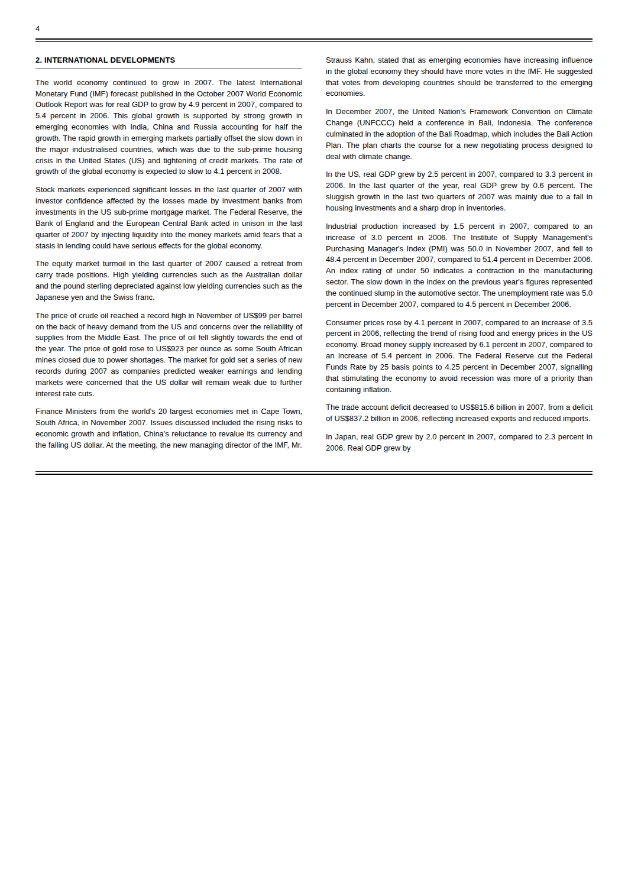4
2. INTERNATIONAL DEVELOPMENTS
The world economy continued to grow in 2007. The latest International Monetary Fund (IMF) forecast published in the October 2007 World Economic Outlook Report was for real GDP to grow by 4.9 percent in 2007, compared to 5.4 percent in 2006. This global growth is supported by strong growth in emerging economies with India, China and Russia accounting for half the growth. The rapid growth in emerging markets partially offset the slow down in the major industrialised countries, which was due to the sub-prime housing crisis in the United States (US) and tightening of credit markets. The rate of growth of the global economy is expected to slow to 4.1 percent in 2008.
Stock markets experienced significant losses in the last quarter of 2007 with investor confidence affected by the losses made by investment banks from investments in the US sub-prime mortgage market. The Federal Reserve, the Bank of England and the European Central Bank acted in unison in the last quarter of 2007 by injecting liquidity into the money markets amid fears that a stasis in lending could have serious effects for the global economy.
The equity market turmoil in the last quarter of 2007 caused a retreat from carry trade positions. High yielding currencies such as the Australian dollar and the pound sterling depreciated against low yielding currencies such as the Japanese yen and the Swiss franc.
The price of crude oil reached a record high in November of US$99 per barrel on the back of heavy demand from the US and concerns over the reliability of supplies from the Middle East. The price of oil fell slightly towards the end of the year. The price of gold rose to US$923 per ounce as some South African mines closed due to power shortages. The market for gold set a series of new records during 2007 as companies predicted weaker earnings and lending markets were concerned that the US dollar will remain weak due to further interest rate cuts.
Finance Ministers from the world's 20 largest economies met in Cape Town, South Africa, in November 2007. Issues discussed included the rising risks to economic growth and inflation, China's reluctance to revalue its currency and the falling US dollar. At the meeting, the new managing director of the IMF, Mr. Strauss Kahn, stated that as emerging economies have increasing influence in the global economy they should have more votes in the IMF. He suggested that votes from developing countries should be transferred to the emerging economies.
In December 2007, the United Nation's Framework Convention on Climate Change (UNFCCC) held a conference in Bali, Indonesia. The conference culminated in the adoption of the Bali Roadmap, which includes the Bali Action Plan. The plan charts the course for a new negotiating process designed to deal with climate change.
In the US, real GDP grew by 2.5 percent in 2007, compared to 3.3 percent in 2006. In the last quarter of the year, real GDP grew by 0.6 percent. The sluggish growth in the last two quarters of 2007 was mainly due to a fall in housing investments and a sharp drop in inventories.
Industrial production increased by 1.5 percent in 2007, compared to an increase of 3.0 percent in 2006. The Institute of Supply Management's Purchasing Manager's Index (PMI) was 50.0 in November 2007, and fell to 48.4 percent in December 2007, compared to 51.4 percent in December 2006. An index rating of under 50 indicates a contraction in the manufacturing sector. The slow down in the index on the previous year's figures represented the continued slump in the automotive sector. The unemployment rate was 5.0 percent in December 2007, compared to 4.5 percent in December 2006.
Consumer prices rose by 4.1 percent in 2007, compared to an increase of 3.5 percent in 2006, reflecting the trend of rising food and energy prices in the US economy. Broad money supply increased by 6.1 percent in 2007, compared to an increase of 5.4 percent in 2006. The Federal Reserve cut the Federal Funds Rate by 25 basis points to 4.25 percent in December 2007, signalling that stimulating the economy to avoid recession was more of a priority than containing inflation.
The trade account deficit decreased to US$815.6 billion in 2007, from a deficit of US$837.2 billion in 2006, reflecting increased exports and reduced imports.
In Japan, real GDP grew by 2.0 percent in 2007, compared to 2.3 percent in 2006. Real GDP grew by